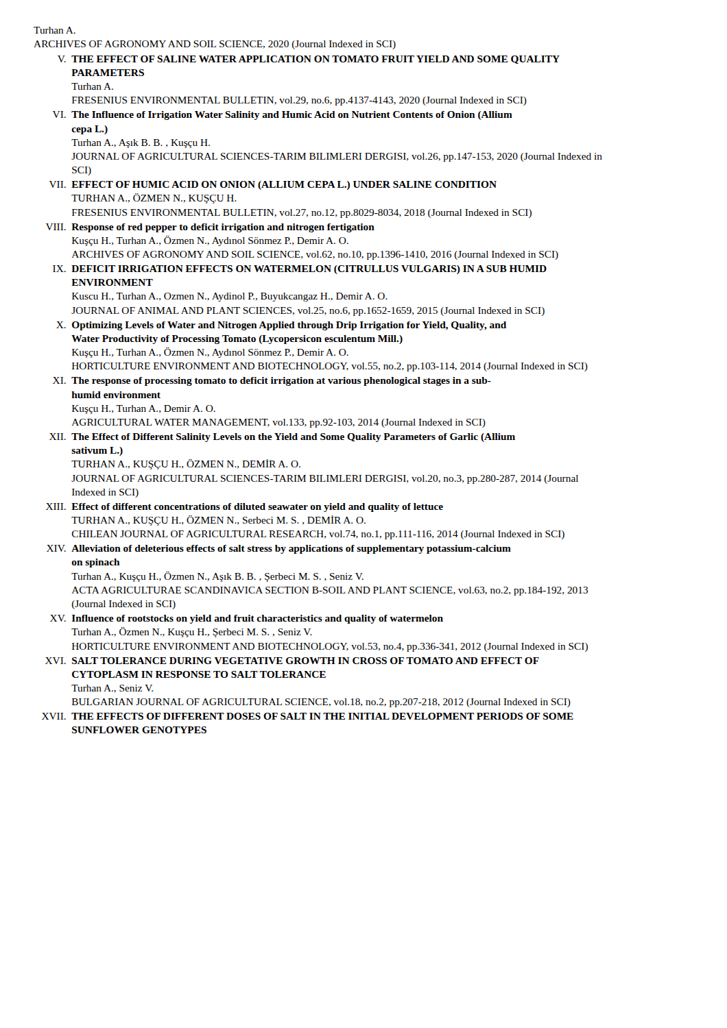Turhan A. ARCHIVES OF AGRONOMY AND SOIL SCIENCE, 2020 (Journal Indexed in SCI)
V. THE EFFECT OF SALINE WATER APPLICATION ON TOMATO FRUIT YIELD AND SOME QUALITY PARAMETERS Turhan A. FRESENIUS ENVIRONMENTAL BULLETIN, vol.29, no.6, pp.4137-4143, 2020 (Journal Indexed in SCI)
VI. The Influence of Irrigation Water Salinity and Humic Acid on Nutrient Contents of Onion (Allium cepa L.) Turhan A., Aşık B. B. , Kuşçu H. JOURNAL OF AGRICULTURAL SCIENCES-TARIM BILIMLERI DERGISI, vol.26, pp.147-153, 2020 (Journal Indexed in SCI)
VII. EFFECT OF HUMIC ACID ON ONION (ALLIUM CEPA L.) UNDER SALINE CONDITION TURHAN A., ÖZMEN N., KUŞÇU H. FRESENIUS ENVIRONMENTAL BULLETIN, vol.27, no.12, pp.8029-8034, 2018 (Journal Indexed in SCI)
VIII. Response of red pepper to deficit irrigation and nitrogen fertigation Kuşçu H., Turhan A., Özmen N., Aydınol Sönmez P., Demir A. O. ARCHIVES OF AGRONOMY AND SOIL SCIENCE, vol.62, no.10, pp.1396-1410, 2016 (Journal Indexed in SCI)
IX. DEFICIT IRRIGATION EFFECTS ON WATERMELON (CITRULLUS VULGARIS) IN A SUB HUMID ENVIRONMENT Kuscu H., Turhan A., Ozmen N., Aydinol P., Buyukcangaz H., Demir A. O. JOURNAL OF ANIMAL AND PLANT SCIENCES, vol.25, no.6, pp.1652-1659, 2015 (Journal Indexed in SCI)
X. Optimizing Levels of Water and Nitrogen Applied through Drip Irrigation for Yield, Quality, and Water Productivity of Processing Tomato (Lycopersicon esculentum Mill.) Kuşçu H., Turhan A., Özmen N., Aydınol Sönmez P., Demir A. O. HORTICULTURE ENVIRONMENT AND BIOTECHNOLOGY, vol.55, no.2, pp.103-114, 2014 (Journal Indexed in SCI)
XI. The response of processing tomato to deficit irrigation at various phenological stages in a sub- humid environment Kuşçu H., Turhan A., Demir A. O. AGRICULTURAL WATER MANAGEMENT, vol.133, pp.92-103, 2014 (Journal Indexed in SCI)
XII. The Effect of Different Salinity Levels on the Yield and Some Quality Parameters of Garlic (Allium sativum L.) TURHAN A., KUŞÇU H., ÖZMEN N., DEMİR A. O. JOURNAL OF AGRICULTURAL SCIENCES-TARIM BILIMLERI DERGISI, vol.20, no.3, pp.280-287, 2014 (Journal Indexed in SCI)
XIII. Effect of different concentrations of diluted seawater on yield and quality of lettuce TURHAN A., KUŞÇU H., ÖZMEN N., Serbeci M. S. , DEMİR A. O. CHILEAN JOURNAL OF AGRICULTURAL RESEARCH, vol.74, no.1, pp.111-116, 2014 (Journal Indexed in SCI)
XIV. Alleviation of deleterious effects of salt stress by applications of supplementary potassium-calcium on spinach Turhan A., Kuşçu H., Özmen N., Aşık B. B. , Şerbeci M. S. , Seniz V. ACTA AGRICULTURAE SCANDINAVICA SECTION B-SOIL AND PLANT SCIENCE, vol.63, no.2, pp.184-192, 2013 (Journal Indexed in SCI)
XV. Influence of rootstocks on yield and fruit characteristics and quality of watermelon Turhan A., Özmen N., Kuşçu H., Şerbeci M. S. , Seniz V. HORTICULTURE ENVIRONMENT AND BIOTECHNOLOGY, vol.53, no.4, pp.336-341, 2012 (Journal Indexed in SCI)
XVI. SALT TOLERANCE DURING VEGETATIVE GROWTH IN CROSS OF TOMATO AND EFFECT OF CYTOPLASM IN RESPONSE TO SALT TOLERANCE Turhan A., Seniz V. BULGARIAN JOURNAL OF AGRICULTURAL SCIENCE, vol.18, no.2, pp.207-218, 2012 (Journal Indexed in SCI)
XVII. THE EFFECTS OF DIFFERENT DOSES OF SALT IN THE INITIAL DEVELOPMENT PERIODS OF SOME SUNFLOWER GENOTYPES